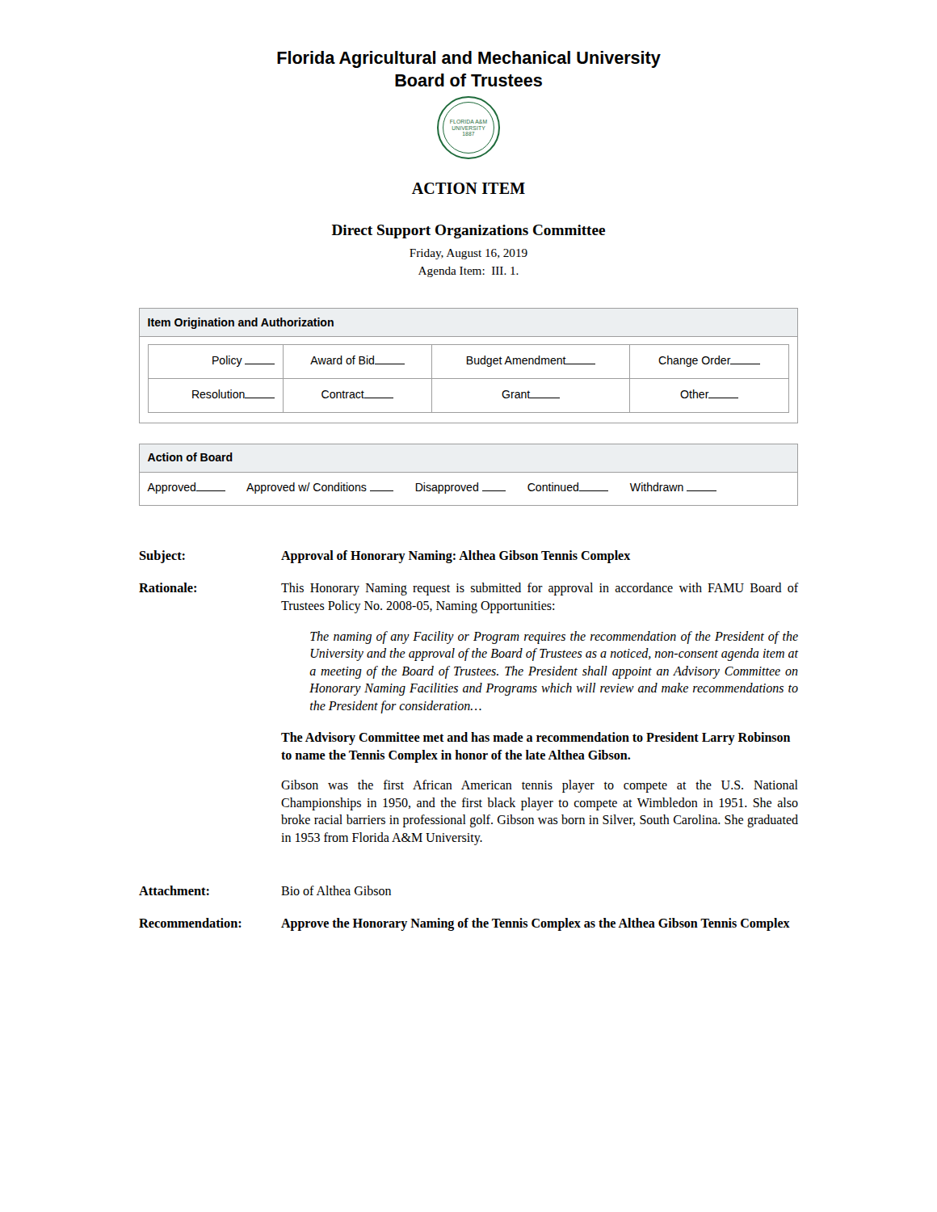Florida Agricultural and Mechanical University
Board of Trustees
FLORIDA A&M
UNIVERSITY
1887
ACTION ITEM
Direct Support Organizations Committee
Friday, August 16, 2019
Agenda Item: III. 1.
| Item Origination and Authorization |
| --- |
| / Policy / Award of Bid / Budget Amendment / Change Order / / Resolution / Contract / Grant / Other / |
| Action of Board |
| --- |
| Approved Approved w/ Conditions Disapproved Continued Withdrawn |
Subject:
Approval of Honorary Naming: Althea Gibson Tennis Complex
Rationale:
This Honorary Naming request is submitted for approval in accordance with FAMU Board of Trustees Policy No. 2008-05, Naming Opportunities:
The naming of any Facility or Program requires the recommendation of the President of the University and the approval of the Board of Trustees as a noticed, non-consent agenda item at a meeting of the Board of Trustees. The President shall appoint an Advisory Committee on Honorary Naming Facilities and Programs which will review and make recommendations to the President for consideration…
The Advisory Committee met and has made a recommendation to President Larry Robinson to name the Tennis Complex in honor of the late Althea Gibson.
Gibson was the first African American tennis player to compete at the U.S. National Championships in 1950, and the first black player to compete at Wimbledon in 1951. She also broke racial barriers in professional golf. Gibson was born in Silver, South Carolina. She graduated in 1953 from Florida A&M University.
Attachment:
Bio of Althea Gibson
Recommendation:
Approve the Honorary Naming of the Tennis Complex as the Althea Gibson Tennis Complex